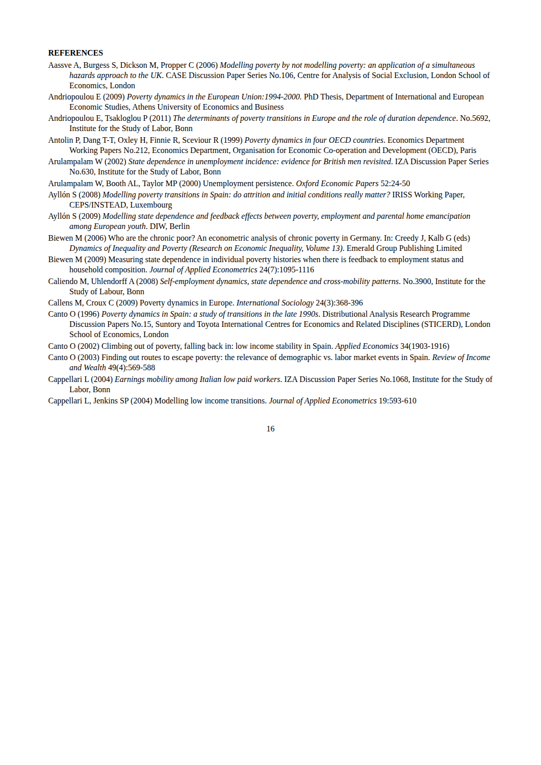References
Aassve A, Burgess S, Dickson M, Propper C (2006) Modelling poverty by not modelling poverty: an application of a simultaneous hazards approach to the UK. CASE Discussion Paper Series No.106, Centre for Analysis of Social Exclusion, London School of Economics, London
Andriopoulou E (2009) Poverty dynamics in the European Union:1994-2000. PhD Thesis, Department of International and European Economic Studies, Athens University of Economics and Business
Andriopoulou E, Tsakloglou P (2011) The determinants of poverty transitions in Europe and the role of duration dependence. No.5692, Institute for the Study of Labor, Bonn
Antolin P, Dang T-T, Oxley H, Finnie R, Sceviour R (1999) Poverty dynamics in four OECD countries. Economics Department Working Papers No.212, Economics Department, Organisation for Economic Co-operation and Development (OECD), Paris
Arulampalam W (2002) State dependence in unemployment incidence: evidence for British men revisited. IZA Discussion Paper Series No.630, Institute for the Study of Labor, Bonn
Arulampalam W, Booth AL, Taylor MP (2000) Unemployment persistence. Oxford Economic Papers 52:24-50
Ayllón S (2008) Modelling poverty transitions in Spain: do attrition and initial conditions really matter? IRISS Working Paper, CEPS/INSTEAD, Luxembourg
Ayllón S (2009) Modelling state dependence and feedback effects between poverty, employment and parental home emancipation among European youth. DIW, Berlin
Biewen M (2006) Who are the chronic poor? An econometric analysis of chronic poverty in Germany. In: Creedy J, Kalb G (eds) Dynamics of Inequality and Poverty (Research on Economic Inequality, Volume 13). Emerald Group Publishing Limited
Biewen M (2009) Measuring state dependence in individual poverty histories when there is feedback to employment status and household composition. Journal of Applied Econometrics 24(7):1095-1116
Caliendo M, Uhlendorff A (2008) Self-employment dynamics, state dependence and cross-mobility patterns. No.3900, Institute for the Study of Labour, Bonn
Callens M, Croux C (2009) Poverty dynamics in Europe. International Sociology 24(3):368-396
Canto O (1996) Poverty dynamics in Spain: a study of transitions in the late 1990s. Distributional Analysis Research Programme Discussion Papers No.15, Suntory and Toyota International Centres for Economics and Related Disciplines (STICERD), London School of Economics, London
Canto O (2002) Climbing out of poverty, falling back in: low income stability in Spain. Applied Economics 34(1903-1916)
Canto O (2003) Finding out routes to escape poverty: the relevance of demographic vs. labor market events in Spain. Review of Income and Wealth 49(4):569-588
Cappellari L (2004) Earnings mobility among Italian low paid workers. IZA Discussion Paper Series No.1068, Institute for the Study of Labor, Bonn
Cappellari L, Jenkins SP (2004) Modelling low income transitions. Journal of Applied Econometrics 19:593-610
16